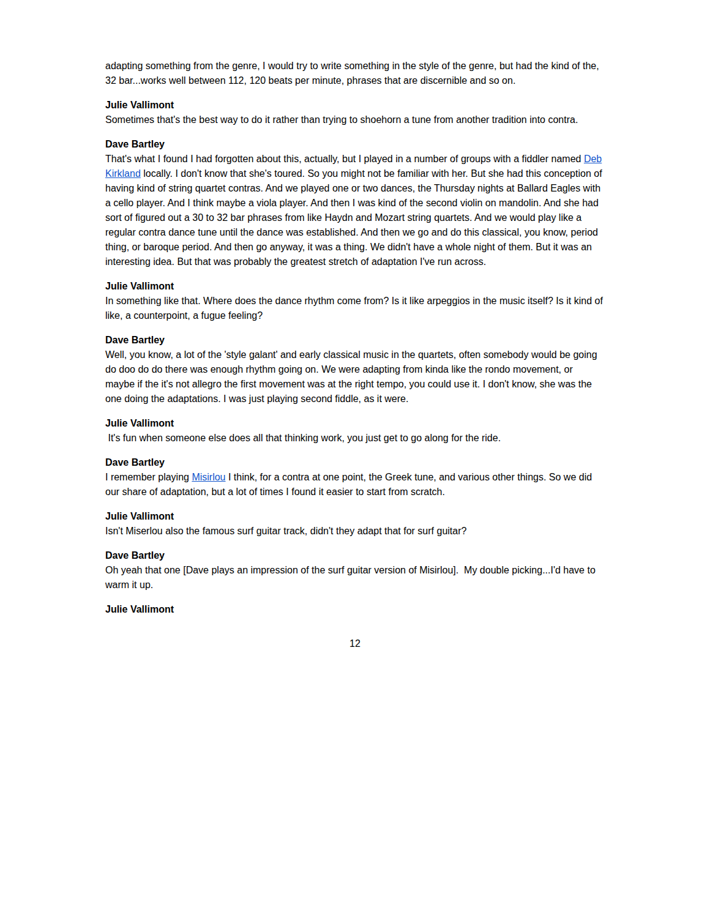adapting something from the genre, I would try to write something in the style of the genre, but had the kind of the, 32 bar...works well between 112, 120 beats per minute, phrases that are discernible and so on.
Julie Vallimont
Sometimes that's the best way to do it rather than trying to shoehorn a tune from another tradition into contra.
Dave Bartley
That's what I found I had forgotten about this, actually, but I played in a number of groups with a fiddler named Deb Kirkland locally. I don't know that she's toured. So you might not be familiar with her. But she had this conception of having kind of string quartet contras. And we played one or two dances, the Thursday nights at Ballard Eagles with a cello player. And I think maybe a viola player. And then I was kind of the second violin on mandolin. And she had sort of figured out a 30 to 32 bar phrases from like Haydn and Mozart string quartets. And we would play like a regular contra dance tune until the dance was established. And then we go and do this classical, you know, period thing, or baroque period. And then go anyway, it was a thing. We didn't have a whole night of them. But it was an interesting idea. But that was probably the greatest stretch of adaptation I've run across.
Julie Vallimont
In something like that. Where does the dance rhythm come from? Is it like arpeggios in the music itself? Is it kind of like, a counterpoint, a fugue feeling?
Dave Bartley
Well, you know, a lot of the 'style galant' and early classical music in the quartets, often somebody would be going do doo do do there was enough rhythm going on. We were adapting from kinda like the rondo movement, or maybe if the it's not allegro the first movement was at the right tempo, you could use it. I don't know, she was the one doing the adaptations. I was just playing second fiddle, as it were.
Julie Vallimont
It's fun when someone else does all that thinking work, you just get to go along for the ride.
Dave Bartley
I remember playing Misirlou I think, for a contra at one point, the Greek tune, and various other things. So we did our share of adaptation, but a lot of times I found it easier to start from scratch.
Julie Vallimont
Isn't Miserlou also the famous surf guitar track, didn't they adapt that for surf guitar?
Dave Bartley
Oh yeah that one [Dave plays an impression of the surf guitar version of Misirlou]. My double picking...I'd have to warm it up.
Julie Vallimont
12